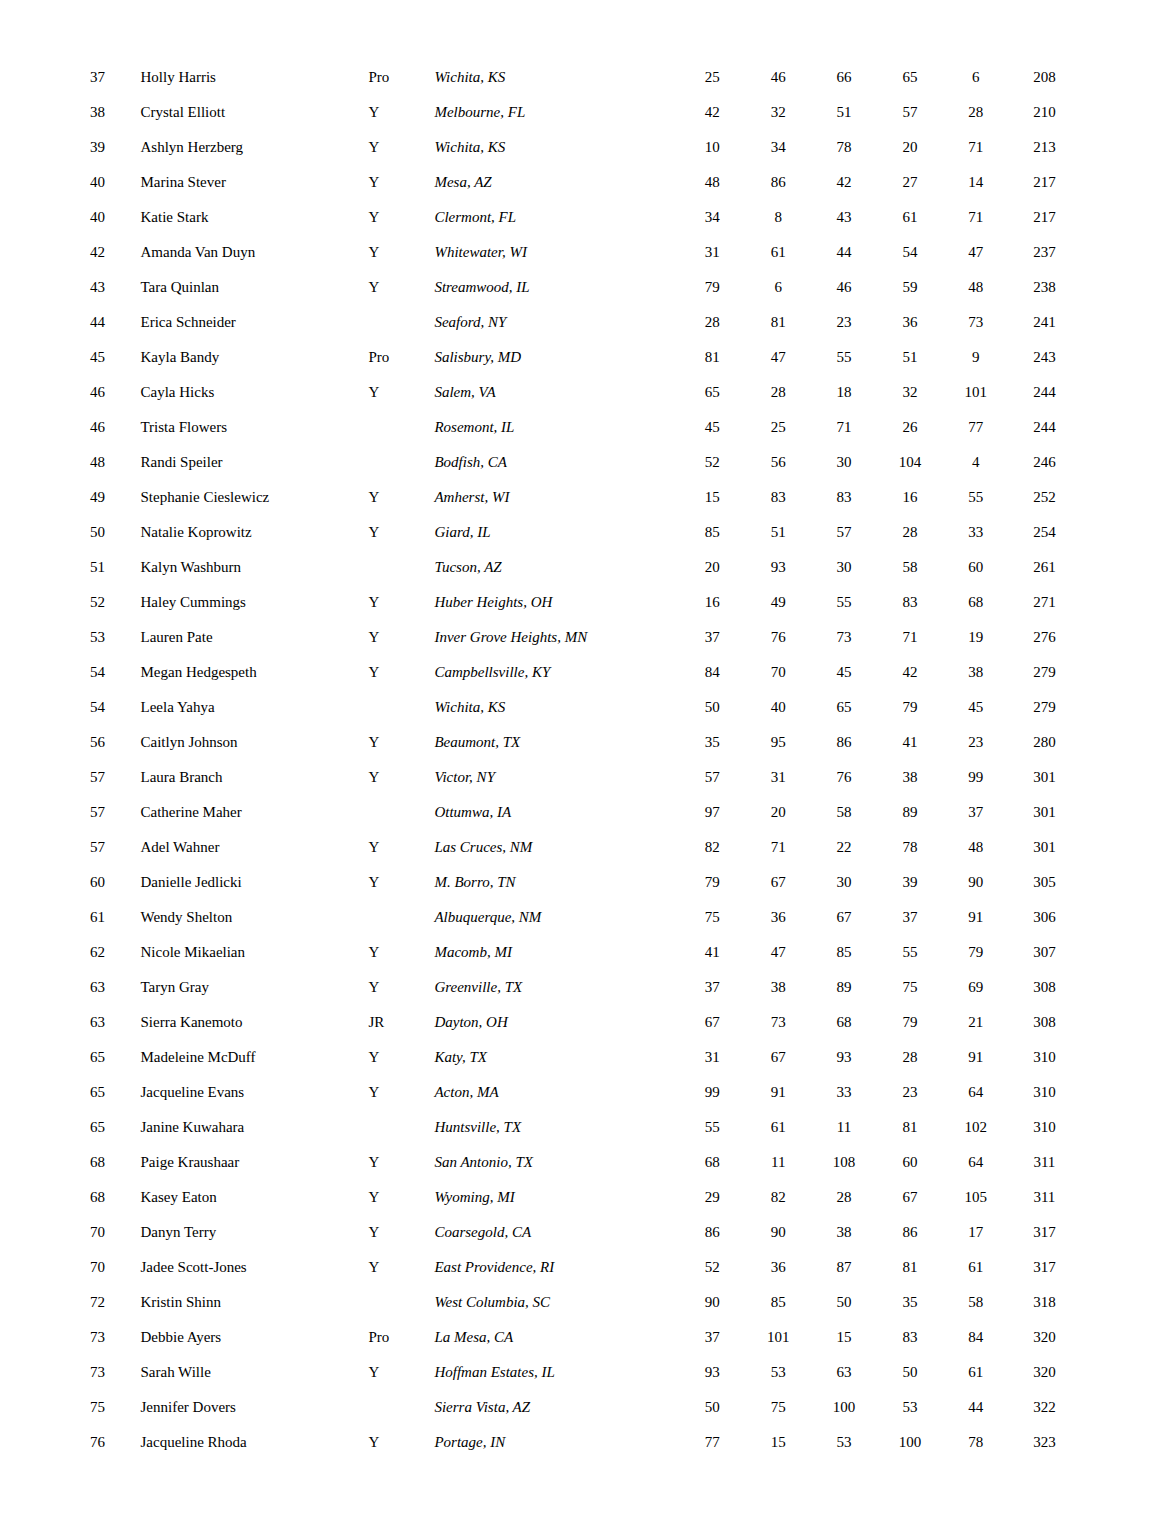| 37 | Holly Harris | Pro | Wichita, KS | 25 | 46 | 66 | 65 | 6 | 208 |
| 38 | Crystal Elliott | Y | Melbourne, FL | 42 | 32 | 51 | 57 | 28 | 210 |
| 39 | Ashlyn Herzberg | Y | Wichita, KS | 10 | 34 | 78 | 20 | 71 | 213 |
| 40 | Marina Stever | Y | Mesa, AZ | 48 | 86 | 42 | 27 | 14 | 217 |
| 40 | Katie Stark | Y | Clermont, FL | 34 | 8 | 43 | 61 | 71 | 217 |
| 42 | Amanda Van Duyn | Y | Whitewater, WI | 31 | 61 | 44 | 54 | 47 | 237 |
| 43 | Tara Quinlan | Y | Streamwood, IL | 79 | 6 | 46 | 59 | 48 | 238 |
| 44 | Erica Schneider | | Seaford, NY | 28 | 81 | 23 | 36 | 73 | 241 |
| 45 | Kayla Bandy | Pro | Salisbury, MD | 81 | 47 | 55 | 51 | 9 | 243 |
| 46 | Cayla Hicks | Y | Salem, VA | 65 | 28 | 18 | 32 | 101 | 244 |
| 46 | Trista Flowers | | Rosemont, IL | 45 | 25 | 71 | 26 | 77 | 244 |
| 48 | Randi Speiler | | Bodfish, CA | 52 | 56 | 30 | 104 | 4 | 246 |
| 49 | Stephanie Cieslewicz | Y | Amherst, WI | 15 | 83 | 83 | 16 | 55 | 252 |
| 50 | Natalie Koprowitz | Y | Giard, IL | 85 | 51 | 57 | 28 | 33 | 254 |
| 51 | Kalyn Washburn | | Tucson, AZ | 20 | 93 | 30 | 58 | 60 | 261 |
| 52 | Haley Cummings | Y | Huber Heights, OH | 16 | 49 | 55 | 83 | 68 | 271 |
| 53 | Lauren Pate | Y | Inver Grove Heights, MN | 37 | 76 | 73 | 71 | 19 | 276 |
| 54 | Megan Hedgespeth | Y | Campbellsville, KY | 84 | 70 | 45 | 42 | 38 | 279 |
| 54 | Leela Yahya | | Wichita, KS | 50 | 40 | 65 | 79 | 45 | 279 |
| 56 | Caitlyn Johnson | Y | Beaumont, TX | 35 | 95 | 86 | 41 | 23 | 280 |
| 57 | Laura Branch | Y | Victor, NY | 57 | 31 | 76 | 38 | 99 | 301 |
| 57 | Catherine Maher | | Ottumwa, IA | 97 | 20 | 58 | 89 | 37 | 301 |
| 57 | Adel Wahner | Y | Las Cruces, NM | 82 | 71 | 22 | 78 | 48 | 301 |
| 60 | Danielle Jedlicki | Y | M. Borro, TN | 79 | 67 | 30 | 39 | 90 | 305 |
| 61 | Wendy Shelton | | Albuquerque, NM | 75 | 36 | 67 | 37 | 91 | 306 |
| 62 | Nicole Mikaelian | Y | Macomb, MI | 41 | 47 | 85 | 55 | 79 | 307 |
| 63 | Taryn Gray | Y | Greenville, TX | 37 | 38 | 89 | 75 | 69 | 308 |
| 63 | Sierra Kanemoto | JR | Dayton, OH | 67 | 73 | 68 | 79 | 21 | 308 |
| 65 | Madeleine McDuff | Y | Katy, TX | 31 | 67 | 93 | 28 | 91 | 310 |
| 65 | Jacqueline Evans | Y | Acton, MA | 99 | 91 | 33 | 23 | 64 | 310 |
| 65 | Janine Kuwahara | | Huntsville, TX | 55 | 61 | 11 | 81 | 102 | 310 |
| 68 | Paige Kraushaar | Y | San Antonio, TX | 68 | 11 | 108 | 60 | 64 | 311 |
| 68 | Kasey Eaton | Y | Wyoming, MI | 29 | 82 | 28 | 67 | 105 | 311 |
| 70 | Danyn Terry | Y | Coarsegold, CA | 86 | 90 | 38 | 86 | 17 | 317 |
| 70 | Jadee Scott-Jones | Y | East Providence, RI | 52 | 36 | 87 | 81 | 61 | 317 |
| 72 | Kristin Shinn | | West Columbia, SC | 90 | 85 | 50 | 35 | 58 | 318 |
| 73 | Debbie Ayers | Pro | La Mesa, CA | 37 | 101 | 15 | 83 | 84 | 320 |
| 73 | Sarah Wille | Y | Hoffman Estates, IL | 93 | 53 | 63 | 50 | 61 | 320 |
| 75 | Jennifer Dovers | | Sierra Vista, AZ | 50 | 75 | 100 | 53 | 44 | 322 |
| 76 | Jacqueline Rhoda | Y | Portage, IN | 77 | 15 | 53 | 100 | 78 | 323 |